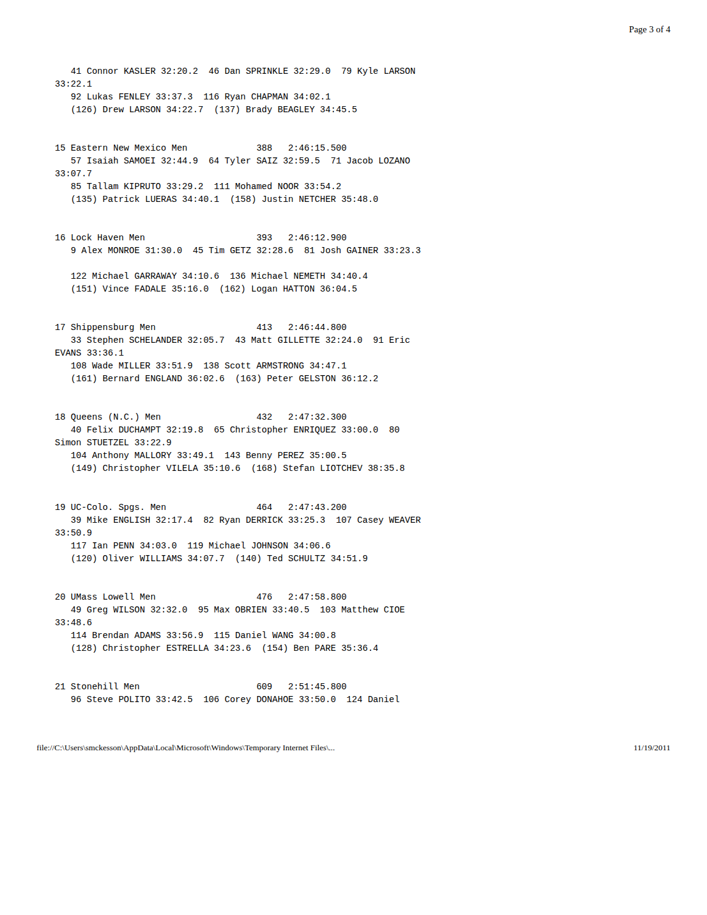Page 3 of 4
   41 Connor KASLER 32:20.2  46 Dan SPRINKLE 32:29.0  79 Kyle LARSON
33:22.1
   92 Lukas FENLEY 33:37.3  116 Ryan CHAPMAN 34:02.1
   (126) Drew LARSON 34:22.7  (137) Brady BEAGLEY 34:45.5


15 Eastern New Mexico Men             388   2:46:15.500
   57 Isaiah SAMOEI 32:44.9  64 Tyler SAIZ 32:59.5  71 Jacob LOZANO
33:07.7
   85 Tallam KIPRUTO 33:29.2  111 Mohamed NOOR 33:54.2
   (135) Patrick LUERAS 34:40.1  (158) Justin NETCHER 35:48.0


16 Lock Haven Men                     393   2:46:12.900
   9 Alex MONROE 31:30.0  45 Tim GETZ 32:28.6  81 Josh GAINER 33:23.3

   122 Michael GARRAWAY 34:10.6  136 Michael NEMETH 34:40.4
   (151) Vince FADALE 35:16.0  (162) Logan HATTON 36:04.5


17 Shippensburg Men                   413   2:46:44.800
   33 Stephen SCHELANDER 32:05.7  43 Matt GILLETTE 32:24.0  91 Eric
EVANS 33:36.1
   108 Wade MILLER 33:51.9  138 Scott ARMSTRONG 34:47.1
   (161) Bernard ENGLAND 36:02.6  (163) Peter GELSTON 36:12.2


18 Queens (N.C.) Men                  432   2:47:32.300
   40 Felix DUCHAMPT 32:19.8  65 Christopher ENRIQUEZ 33:00.0  80
Simon STUETZEL 33:22.9
   104 Anthony MALLORY 33:49.1  143 Benny PEREZ 35:00.5
   (149) Christopher VILELA 35:10.6  (168) Stefan LIOTCHEV 38:35.8


19 UC-Colo. Spgs. Men                 464   2:47:43.200
   39 Mike ENGLISH 32:17.4  82 Ryan DERRICK 33:25.3  107 Casey WEAVER
33:50.9
   117 Ian PENN 34:03.0  119 Michael JOHNSON 34:06.6
   (120) Oliver WILLIAMS 34:07.7  (140) Ted SCHULTZ 34:51.9


20 UMass Lowell Men                   476   2:47:58.800
   49 Greg WILSON 32:32.0  95 Max OBRIEN 33:40.5  103 Matthew CIOE
33:48.6
   114 Brendan ADAMS 33:56.9  115 Daniel WANG 34:00.8
   (128) Christopher ESTRELLA 34:23.6  (154) Ben PARE 35:36.4


21 Stonehill Men                      609   2:51:45.800
   96 Steve POLITO 33:42.5  106 Corey DONAHOE 33:50.0  124 Daniel
file://C:\Users\smckesson\AppData\Local\Microsoft\Windows\Temporary Internet Files\... 11/19/2011